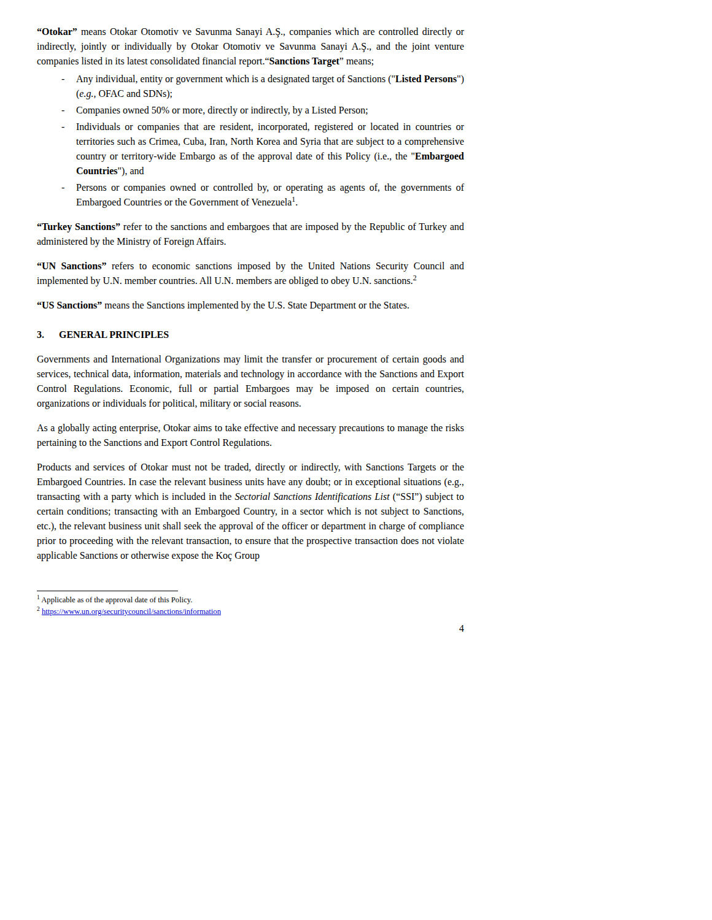“Otokar” means Otokar Otomotiv ve Savunma Sanayi A.Ş., companies which are controlled directly or indirectly, jointly or individually by Otokar Otomotiv ve Savunma Sanayi A.Ş., and the joint venture companies listed in its latest consolidated financial report.“Sanctions Target” means;
Any individual, entity or government which is a designated target of Sanctions ("Listed Persons") (e.g., OFAC and SDNs);
Companies owned 50% or more, directly or indirectly, by a Listed Person;
Individuals or companies that are resident, incorporated, registered or located in countries or territories such as Crimea, Cuba, Iran, North Korea and Syria that are subject to a comprehensive country or territory-wide Embargo as of the approval date of this Policy (i.e., the "Embargoed Countries"), and
Persons or companies owned or controlled by, or operating as agents of, the governments of Embargoed Countries or the Government of Venezuela1.
“Turkey Sanctions” refer to the sanctions and embargoes that are imposed by the Republic of Turkey and administered by the Ministry of Foreign Affairs.
“UN Sanctions” refers to economic sanctions imposed by the United Nations Security Council and implemented by U.N. member countries. All U.N. members are obliged to obey U.N. sanctions.2
“US Sanctions” means the Sanctions implemented by the U.S. State Department or the States.
3. GENERAL PRINCIPLES
Governments and International Organizations may limit the transfer or procurement of certain goods and services, technical data, information, materials and technology in accordance with the Sanctions and Export Control Regulations. Economic, full or partial Embargoes may be imposed on certain countries, organizations or individuals for political, military or social reasons.
As a globally acting enterprise, Otokar aims to take effective and necessary precautions to manage the risks pertaining to the Sanctions and Export Control Regulations.
Products and services of Otokar must not be traded, directly or indirectly, with Sanctions Targets or the Embargoed Countries. In case the relevant business units have any doubt; or in exceptional situations (e.g., transacting with a party which is included in the Sectorial Sanctions Identifications List (“SSI”) subject to certain conditions; transacting with an Embargoed Country, in a sector which is not subject to Sanctions, etc.), the relevant business unit shall seek the approval of the officer or department in charge of compliance prior to proceeding with the relevant transaction, to ensure that the prospective transaction does not violate applicable Sanctions or otherwise expose the Koç Group
1 Applicable as of the approval date of this Policy.
2 https://www.un.org/securitycouncil/sanctions/information
4